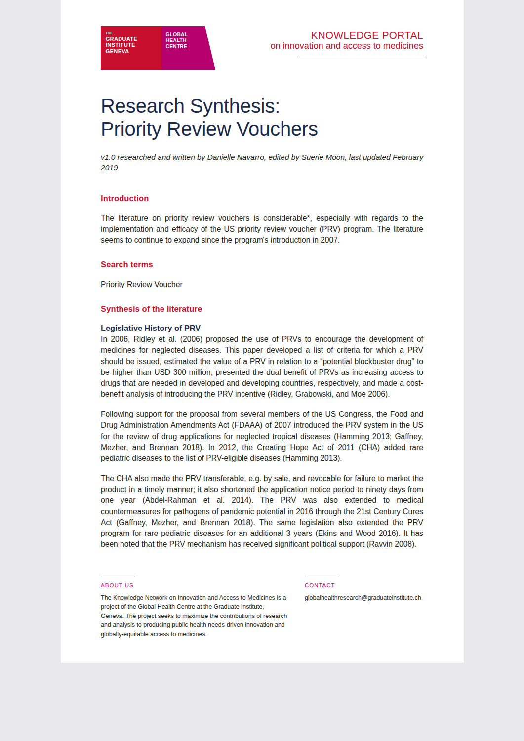THE GRADUATE
INSTITUTE
GENEVA
GLOBAL
HEALTH
CENTRE
KNOWLEDGE PORTAL
on innovation and access to medicines
Research Synthesis:
Priority Review Vouchers
v1.0 researched and written by Danielle Navarro, edited by Suerie Moon, last updated February 2019
Introduction
The literature on priority review vouchers is considerable*, especially with regards to the implementation and efficacy of the US priority review voucher (PRV) program. The literature seems to continue to expand since the program's introduction in 2007.
Search terms
Priority Review Voucher
Synthesis of the literature
Legislative History of PRV
In 2006, Ridley et al. (2006) proposed the use of PRVs to encourage the development of medicines for neglected diseases. This paper developed a list of criteria for which a PRV should be issued, estimated the value of a PRV in relation to a “potential blockbuster drug” to be higher than USD 300 million, presented the dual benefit of PRVs as increasing access to drugs that are needed in developed and developing countries, respectively, and made a cost-benefit analysis of introducing the PRV incentive (Ridley, Grabowski, and Moe 2006).
Following support for the proposal from several members of the US Congress, the Food and Drug Administration Amendments Act (FDAAA) of 2007 introduced the PRV system in the US for the review of drug applications for neglected tropical diseases (Hamming 2013; Gaffney, Mezher, and Brennan 2018). In 2012, the Creating Hope Act of 2011 (CHA) added rare pediatric diseases to the list of PRV-eligible diseases (Hamming 2013).
The CHA also made the PRV transferable, e.g. by sale, and revocable for failure to market the product in a timely manner; it also shortened the application notice period to ninety days from one year (Abdel-Rahman et al. 2014). The PRV was also extended to medical countermeasures for pathogens of pandemic potential in 2016 through the 21st Century Cures Act (Gaffney, Mezher, and Brennan 2018). The same legislation also extended the PRV program for rare pediatric diseases for an additional 3 years (Ekins and Wood 2016). It has been noted that the PRV mechanism has received significant political support (Ravvin 2008).
About us
The Knowledge Network on Innovation and Access to Medicines is a project of the Global Health Centre at the Graduate Institute, Geneva. The project seeks to maximize the contributions of research and analysis to producing public health needs-driven innovation and globally-equitable access to medicines.
Contact
globalhealthresearch@graduateinstitute.ch